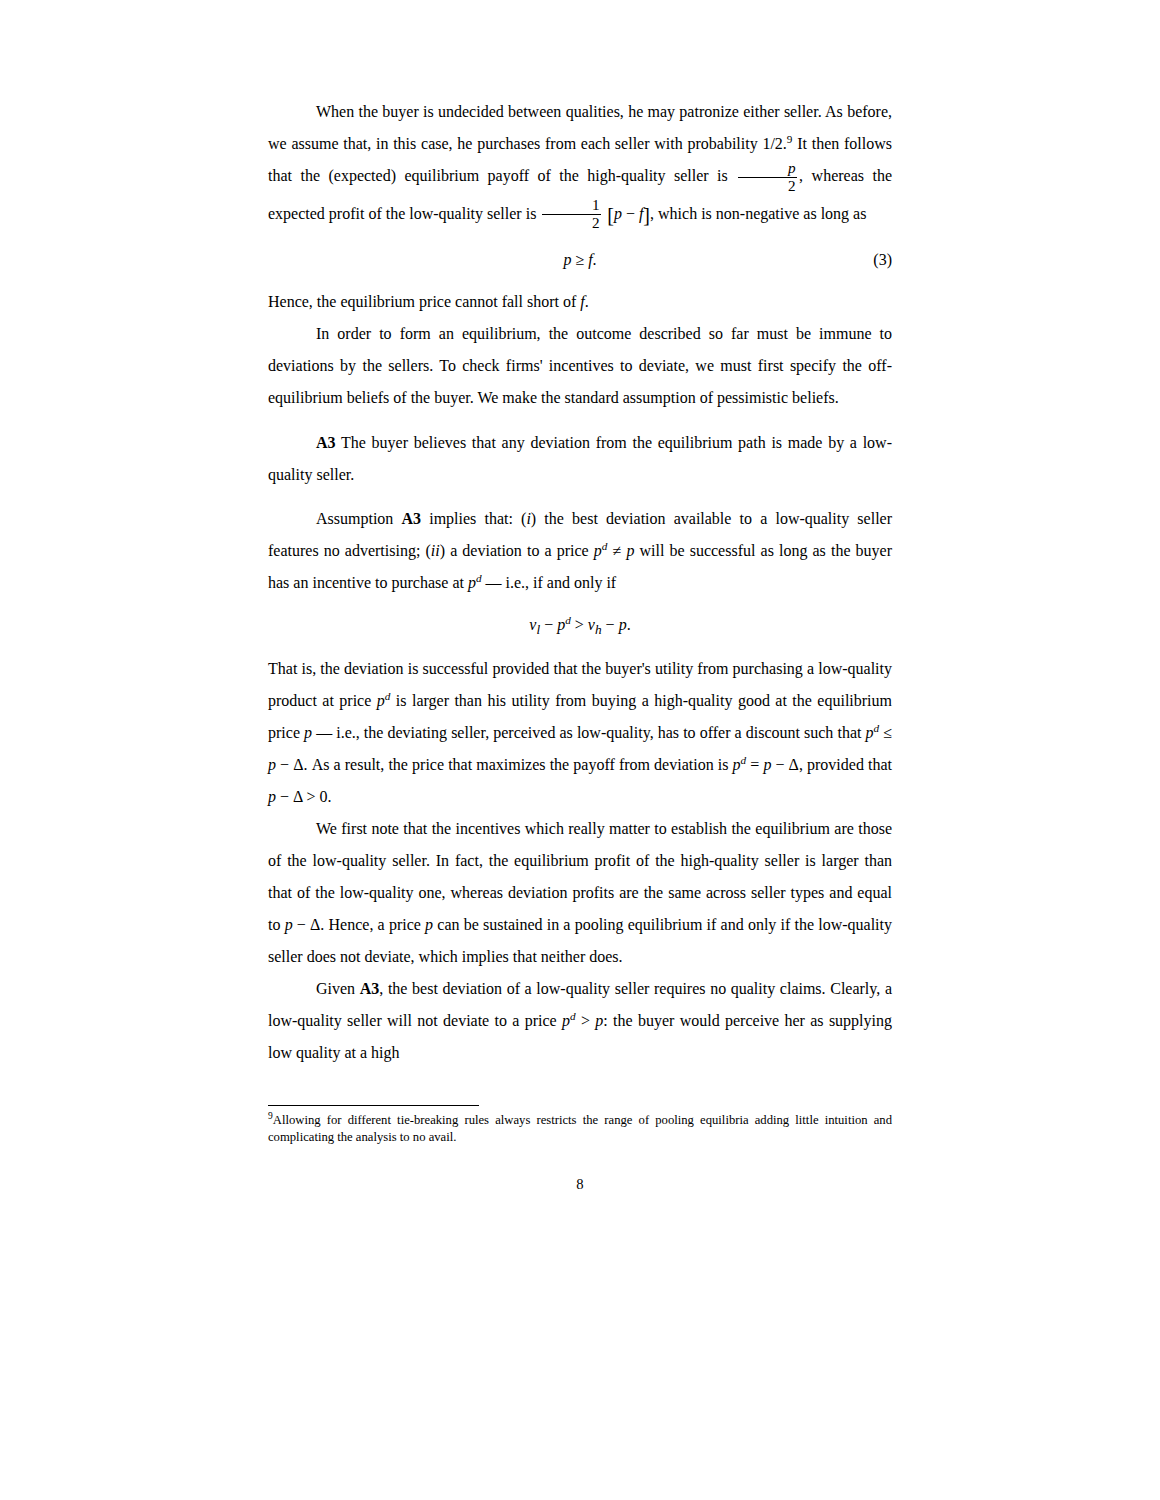When the buyer is undecided between qualities, he may patronize either seller. As before, we assume that, in this case, he purchases from each seller with probability 1/2.9 It then follows that the (expected) equilibrium payoff of the high-quality seller is p 2, whereas the expected profit of the low-quality seller is 12 [p − f], which is non-negative as long as
p ≥ f. (3)
Hence, the equilibrium price cannot fall short of f.
In order to form an equilibrium, the outcome described so far must be immune to deviations by the sellers. To check firms' incentives to deviate, we must first specify the off-equilibrium beliefs of the buyer. We make the standard assumption of pessimistic beliefs.
A3 The buyer believes that any deviation from the equilibrium path is made by a low-quality seller.
Assumption A3 implies that: (i) the best deviation available to a low-quality seller features no advertising; (ii) a deviation to a price pd ≠ p will be successful as long as the buyer has an incentive to purchase at pd — i.e., if and only if
vl − pd > vh − p.
That is, the deviation is successful provided that the buyer's utility from purchasing a low-quality product at price pd is larger than his utility from buying a high-quality good at the equilibrium price p — i.e., the deviating seller, perceived as low-quality, has to offer a discount such that pd ≤ p − Δ. As a result, the price that maximizes the payoff from deviation is pd = p − Δ, provided that p − Δ > 0.
We first note that the incentives which really matter to establish the equilibrium are those of the low-quality seller. In fact, the equilibrium profit of the high-quality seller is larger than that of the low-quality one, whereas deviation profits are the same across seller types and equal to p − Δ. Hence, a price p can be sustained in a pooling equilibrium if and only if the low-quality seller does not deviate, which implies that neither does.
Given A3, the best deviation of a low-quality seller requires no quality claims. Clearly, a low-quality seller will not deviate to a price pd > p: the buyer would perceive her as supplying low quality at a high
9Allowing for different tie-breaking rules always restricts the range of pooling equilibria adding little intuition and complicating the analysis to no avail.
8